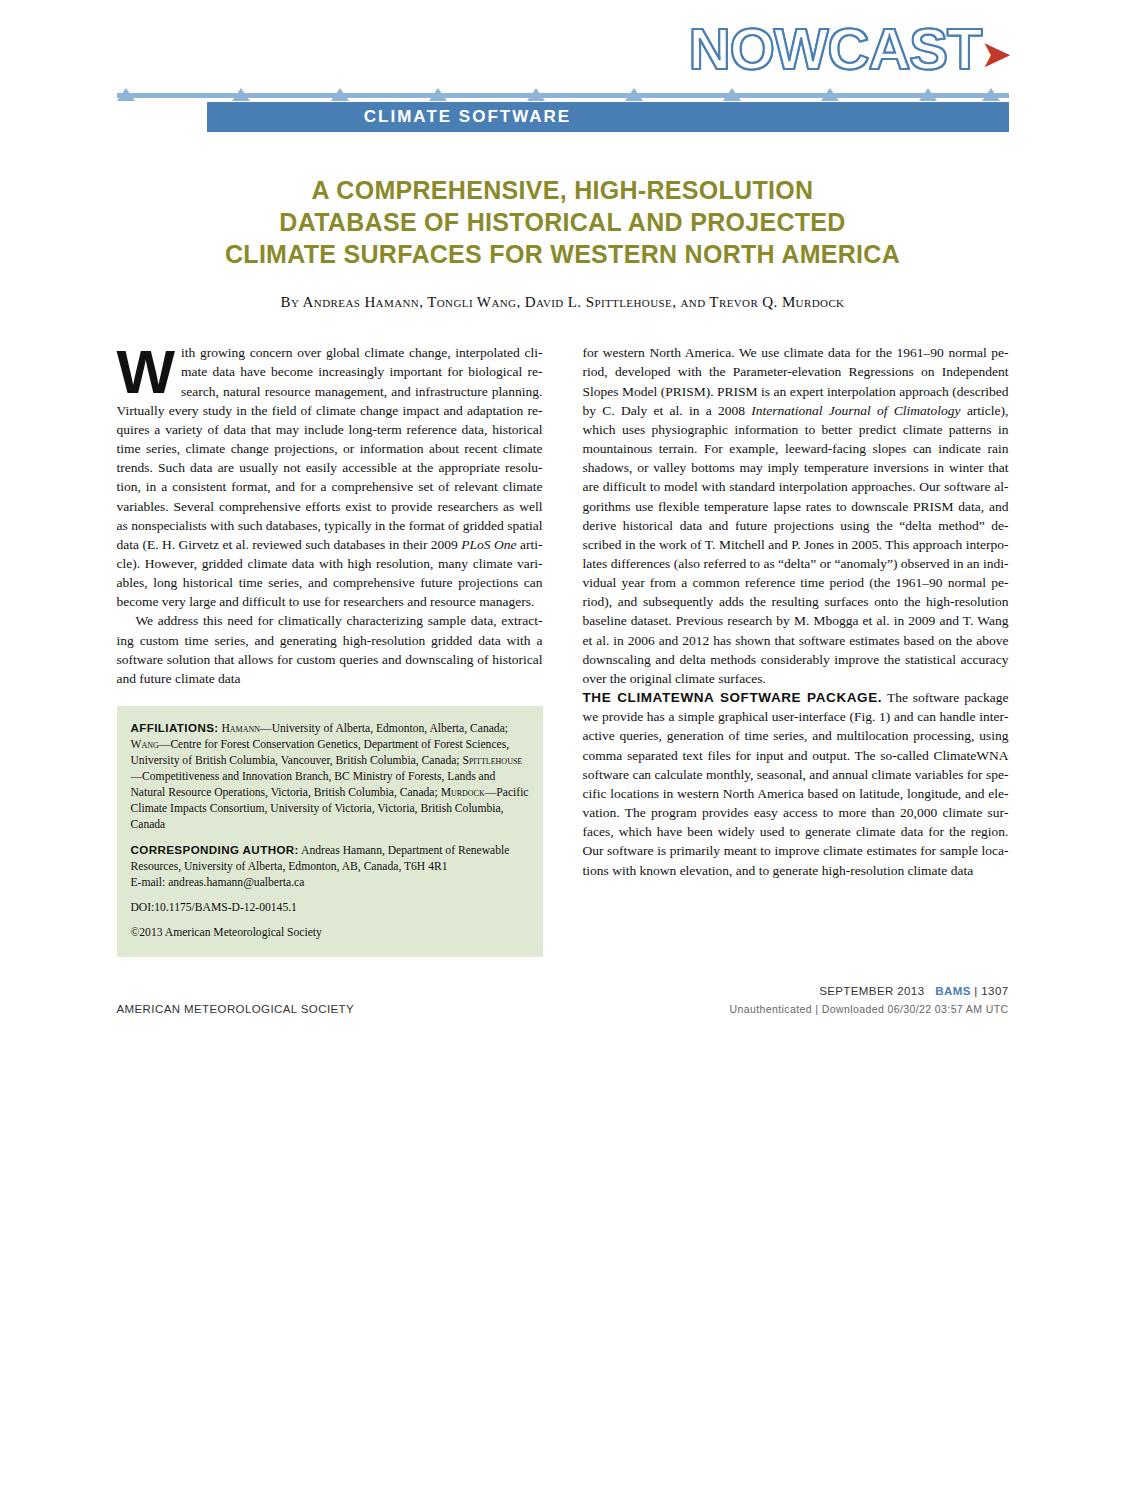NOWCAST➤
CLIMATE SOFTWARE
A COMPREHENSIVE, HIGH-RESOLUTION
DATABASE OF HISTORICAL AND PROJECTED
CLIMATE SURFACES FOR WESTERN NORTH AMERICA
By Andreas Hamann, Tongli Wang, David L. Spittlehouse, and Trevor Q. Murdock
With growing concern over global climate change, interpolated climate data have become increasingly important for biological research, natural resource management, and infrastructure planning. Virtually every study in the field of climate change impact and adaptation requires a variety of data that may include long-term reference data, historical time series, climate change projections, or information about recent climate trends. Such data are usually not easily accessible at the appropriate resolution, in a consistent format, and for a comprehensive set of relevant climate variables. Several comprehensive efforts exist to provide researchers as well as nonspecialists with such databases, typically in the format of gridded spatial data (E. H. Girvetz et al. reviewed such databases in their 2009 PLoS One article). However, gridded climate data with high resolution, many climate variables, long historical time series, and comprehensive future projections can become very large and difficult to use for researchers and resource managers.
We address this need for climatically characterizing sample data, extracting custom time series, and generating high-resolution gridded data with a software solution that allows for custom queries and downscaling of historical and future climate data
AFFILIATIONS: Hamann—University of Alberta, Edmonton, Alberta, Canada; Wang—Centre for Forest Conservation Genetics, Department of Forest Sciences, University of British Columbia, Vancouver, British Columbia, Canada; Spittlehouse—Competitiveness and Innovation Branch, BC Ministry of Forests, Lands and Natural Resource Operations, Victoria, British Columbia, Canada; Murdock—Pacific Climate Impacts Consortium, University of Victoria, Victoria, British Columbia, Canada
CORRESPONDING AUTHOR: Andreas Hamann, Department of Renewable Resources, University of Alberta, Edmonton, AB, Canada, T6H 4R1
E-mail: andreas.hamann@ualberta.ca
DOI:10.1175/BAMS-D-12-00145.1
©2013 American Meteorological Society
for western North America. We use climate data for the 1961–90 normal period, developed with the Parameter-elevation Regressions on Independent Slopes Model (PRISM). PRISM is an expert interpolation approach (described by C. Daly et al. in a 2008 International Journal of Climatology article), which uses physiographic information to better predict climate patterns in mountainous terrain. For example, leeward-facing slopes can indicate rain shadows, or valley bottoms may imply temperature inversions in winter that are difficult to model with standard interpolation approaches. Our software algorithms use flexible temperature lapse rates to downscale PRISM data, and derive historical data and future projections using the “delta method” described in the work of T. Mitchell and P. Jones in 2005. This approach interpolates differences (also referred to as “delta” or “anomaly”) observed in an individual year from a common reference time period (the 1961–90 normal period), and subsequently adds the resulting surfaces onto the high-resolution baseline dataset. Previous research by M. Mbogga et al. in 2009 and T. Wang et al. in 2006 and 2012 has shown that software estimates based on the above downscaling and delta methods considerably improve the statistical accuracy over the original climate surfaces.
THE CLIMATEWNA SOFTWARE PACKAGE. The software package we provide has a simple graphical user-interface (Fig. 1) and can handle interactive queries, generation of time series, and multilocation processing, using comma separated text files for input and output. The so-called ClimateWNA software can calculate monthly, seasonal, and annual climate variables for specific locations in western North America based on latitude, longitude, and elevation. The program provides easy access to more than 20,000 climate surfaces, which have been widely used to generate climate data for the region. Our software is primarily meant to improve climate estimates for sample locations with known elevation, and to generate high-resolution climate data
AMERICAN METEOROLOGICAL SOCIETY
SEPTEMBER 2013 BAMS | 1307
Unauthenticated | Downloaded 06/30/22 03:57 AM UTC